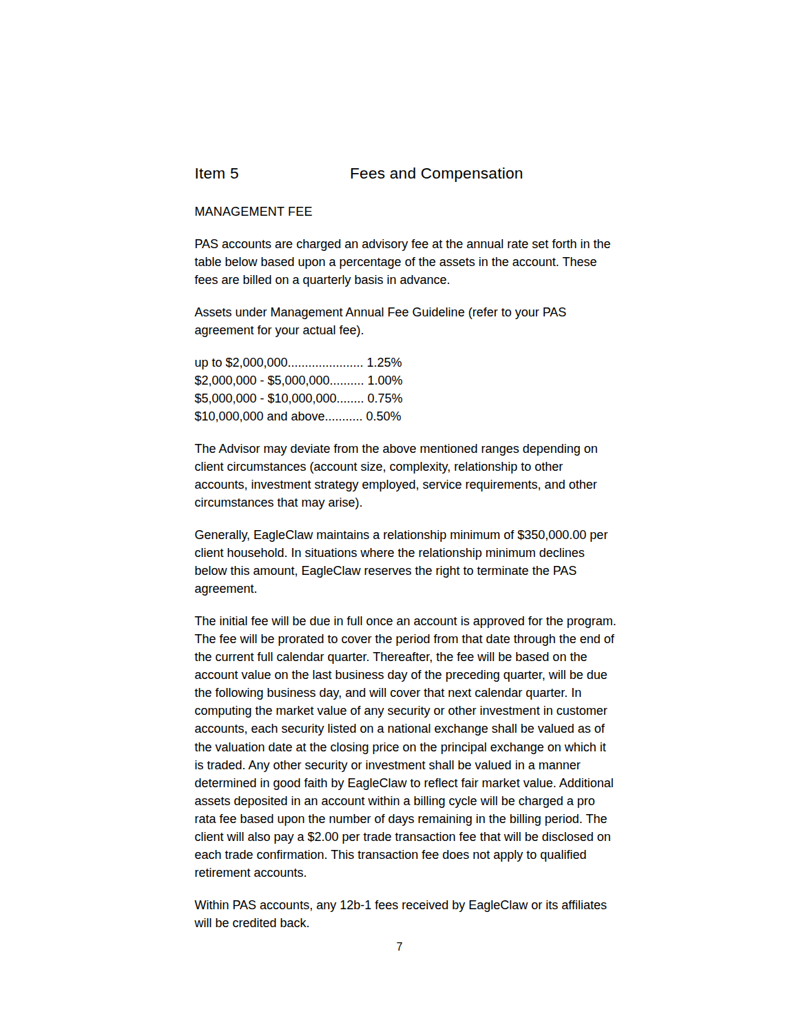Item 5 Fees and Compensation
MANAGEMENT FEE
PAS accounts are charged an advisory fee at the annual rate set forth in the table below based upon a percentage of the assets in the account. These fees are billed on a quarterly basis in advance.
Assets under Management Annual Fee Guideline (refer to your PAS agreement for your actual fee).
up to $2,000,000...................... 1.25% $2,000,000 - $5,000,000.......... 1.00% $5,000,000 - $10,000,000........ 0.75% $10,000,000 and above........... 0.50%
The Advisor may deviate from the above mentioned ranges depending on client circumstances (account size, complexity, relationship to other accounts, investment strategy employed, service requirements, and other circumstances that may arise).
Generally, EagleClaw maintains a relationship minimum of $350,000.00 per client household. In situations where the relationship minimum declines below this amount, EagleClaw reserves the right to terminate the PAS agreement.
The initial fee will be due in full once an account is approved for the program. The fee will be prorated to cover the period from that date through the end of the current full calendar quarter. Thereafter, the fee will be based on the account value on the last business day of the preceding quarter, will be due the following business day, and will cover that next calendar quarter. In computing the market value of any security or other investment in customer accounts, each security listed on a national exchange shall be valued as of the valuation date at the closing price on the principal exchange on which it is traded. Any other security or investment shall be valued in a manner determined in good faith by EagleClaw to reflect fair market value. Additional assets deposited in an account within a billing cycle will be charged a pro rata fee based upon the number of days remaining in the billing period. The client will also pay a $2.00 per trade transaction fee that will be disclosed on each trade confirmation. This transaction fee does not apply to qualified retirement accounts.
Within PAS accounts, any 12b-1 fees received by EagleClaw or its affiliates will be credited back.
7